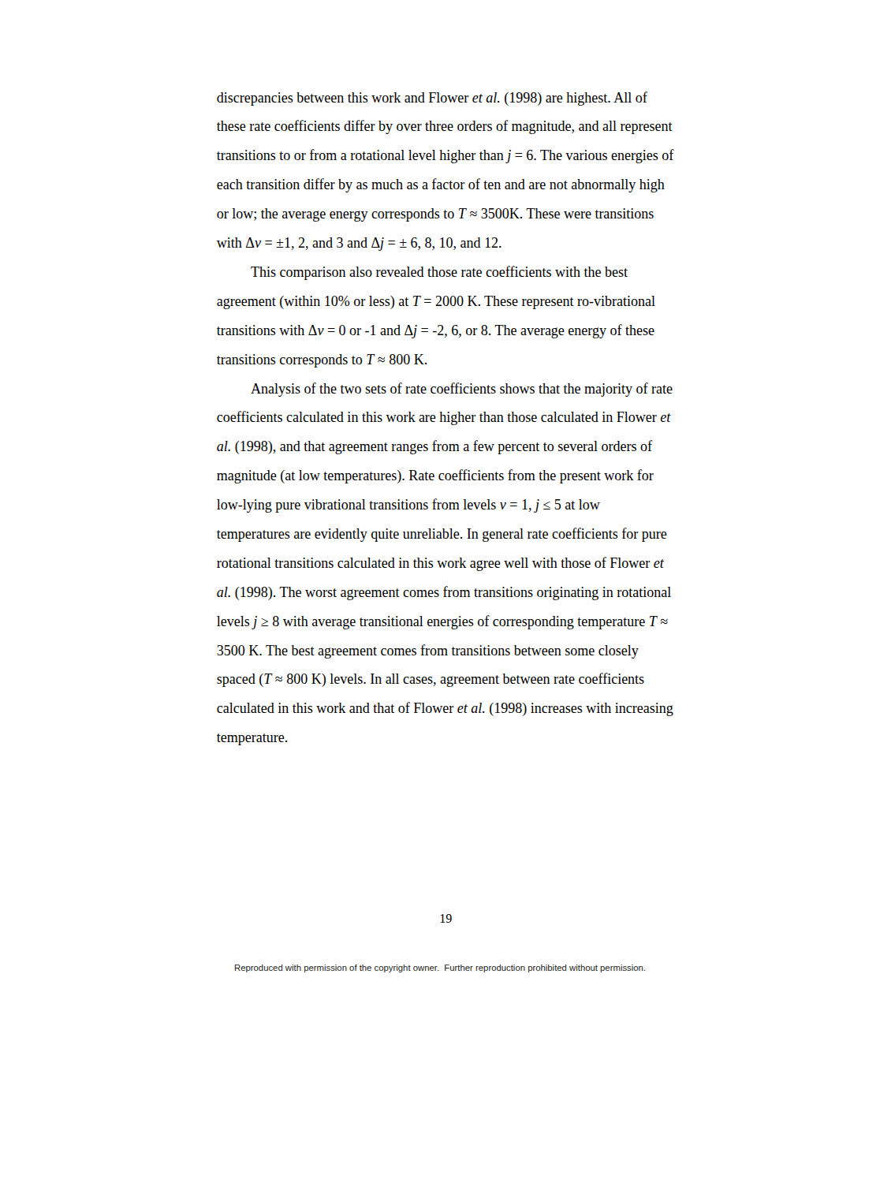discrepancies between this work and Flower et al. (1998) are highest. All of these rate coefficients differ by over three orders of magnitude, and all represent transitions to or from a rotational level higher than j = 6. The various energies of each transition differ by as much as a factor of ten and are not abnormally high or low; the average energy corresponds to T ≈ 3500K. These were transitions with Δv = ±1, 2, and 3 and Δj = ± 6, 8, 10, and 12.
This comparison also revealed those rate coefficients with the best agreement (within 10% or less) at T = 2000 K. These represent ro-vibrational transitions with Δv = 0 or -1 and Δj = -2, 6, or 8. The average energy of these transitions corresponds to T ≈ 800 K.
Analysis of the two sets of rate coefficients shows that the majority of rate coefficients calculated in this work are higher than those calculated in Flower et al. (1998), and that agreement ranges from a few percent to several orders of magnitude (at low temperatures). Rate coefficients from the present work for low-lying pure vibrational transitions from levels v = 1, j ≤ 5 at low temperatures are evidently quite unreliable. In general rate coefficients for pure rotational transitions calculated in this work agree well with those of Flower et al. (1998). The worst agreement comes from transitions originating in rotational levels j ≥ 8 with average transitional energies of corresponding temperature T ≈ 3500 K. The best agreement comes from transitions between some closely spaced (T ≈ 800 K) levels. In all cases, agreement between rate coefficients calculated in this work and that of Flower et al. (1998) increases with increasing temperature.
19
Reproduced with permission of the copyright owner. Further reproduction prohibited without permission.